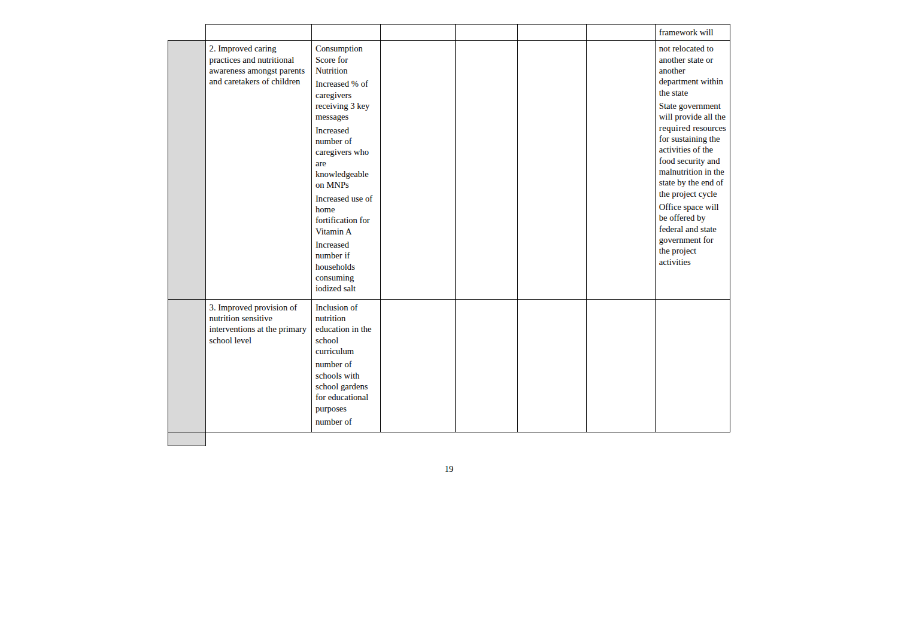| | | | | | | | framework will |
| | 2. Improved caring practices and nutritional awareness amongst parents and caretakers of children | Consumption Score for Nutrition Increased % of caregivers receiving 3 key messages Increased number of caregivers who are knowledgeable on MNPs Increased use of home fortification for Vitamin A Increased number if households consuming iodized salt | | | | | not relocated to another state or another department within the state State government will provide all the required resources for sustaining the activities of the food security and malnutrition in the state by the end of the project cycle Office space will be offered by federal and state government for the project activities |
| | 3. Improved provision of nutrition sensitive interventions at the primary school level | Inclusion of nutrition education in the school curriculum number of schools with school gardens for educational purposes number of | | | | | |
19